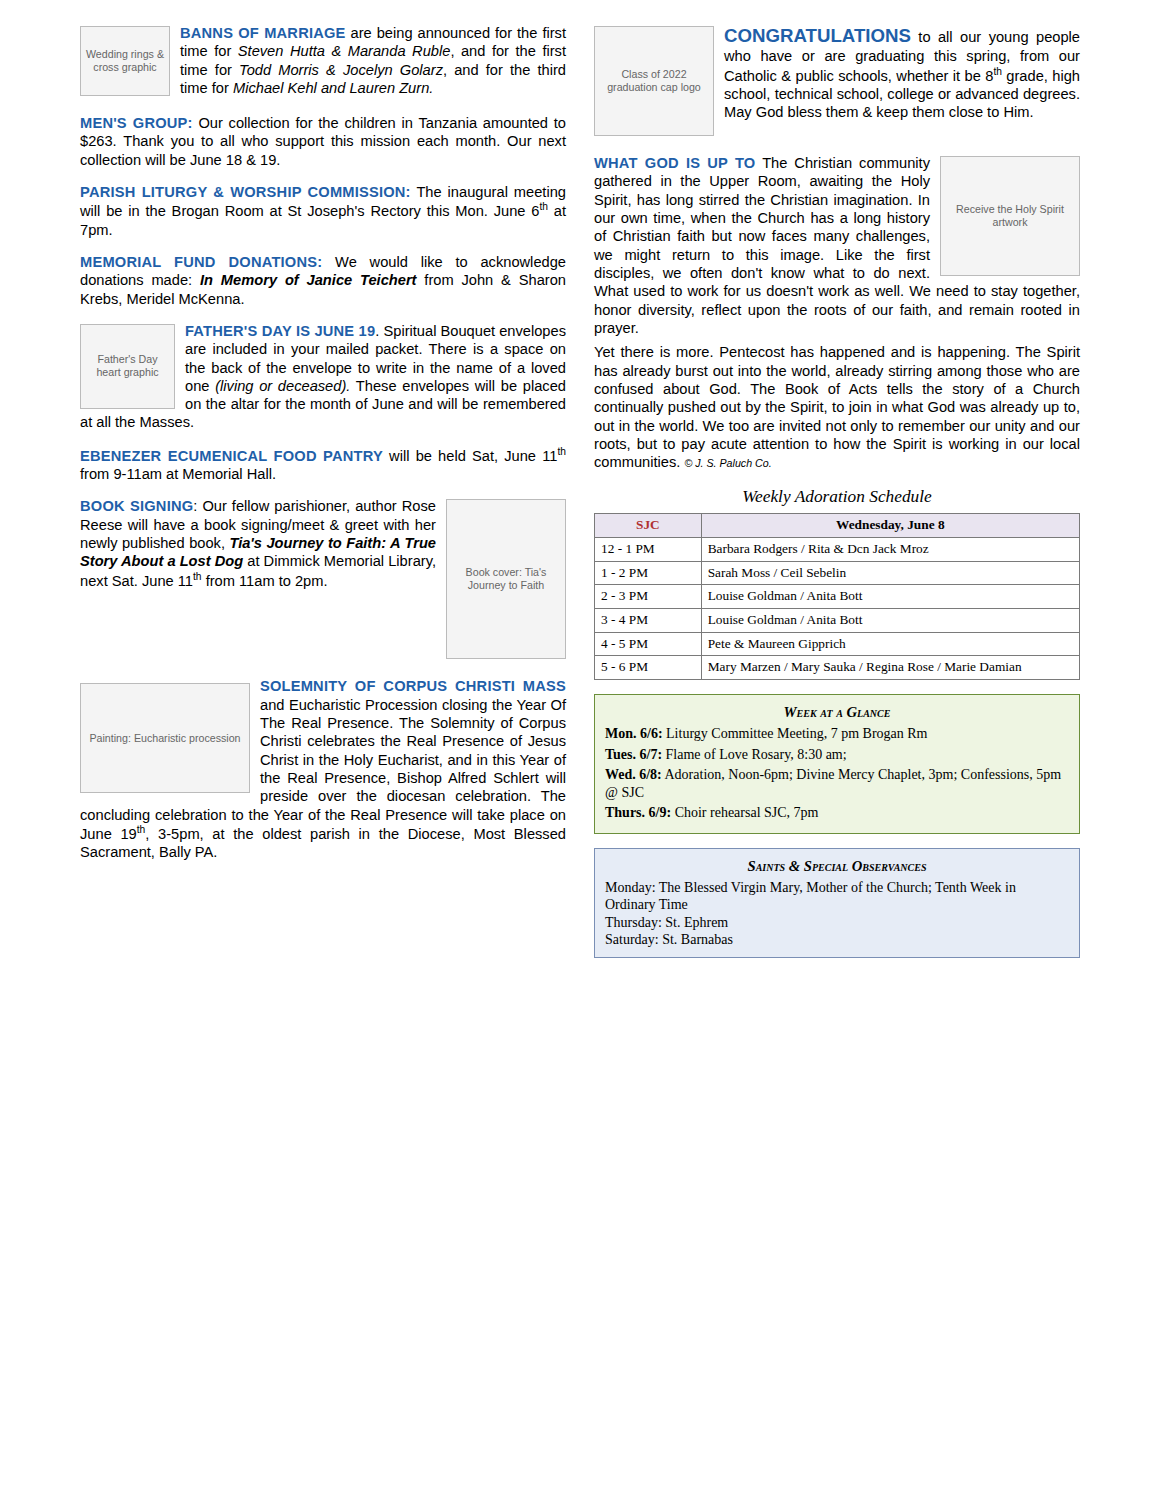Wedding rings & cross graphic
BANNS OF MARRIAGE are being announced for the first time for Steven Hutta & Maranda Ruble, and for the first time for Todd Morris & Jocelyn Golarz, and for the third time for Michael Kehl and Lauren Zurn.
MEN'S GROUP: Our collection for the children in Tanzania amounted to $263. Thank you to all who support this mission each month. Our next collection will be June 18 & 19.
PARISH LITURGY & WORSHIP COMMISSION: The inaugural meeting will be in the Brogan Room at St Joseph's Rectory this Mon. June 6th at 7pm.
MEMORIAL FUND DONATIONS: We would like to acknowledge donations made: In Memory of Janice Teichert from John & Sharon Krebs, Meridel McKenna.
Father's Day heart graphic
FATHER'S DAY IS JUNE 19. Spiritual Bouquet envelopes are included in your mailed packet. There is a space on the back of the envelope to write in the name of a loved one (living or deceased). These envelopes will be placed on the altar for the month of June and will be remembered at all the Masses.
EBENEZER ECUMENICAL FOOD PANTRY will be held Sat, June 11th from 9-11am at Memorial Hall.
Book cover: Tia's Journey to Faith
BOOK SIGNING: Our fellow parishioner, author Rose Reese will have a book signing/meet & greet with her newly published book, Tia's Journey to Faith: A True Story About a Lost Dog at Dimmick Memorial Library, next Sat. June 11th from 11am to 2pm.
Painting: Eucharistic procession
SOLEMNITY OF CORPUS CHRISTI MASS and Eucharistic Procession closing the Year Of The Real Presence. The Solemnity of Corpus Christi celebrates the Real Presence of Jesus Christ in the Holy Eucharist, and in this Year of the Real Presence, Bishop Alfred Schlert will preside over the diocesan celebration. The concluding celebration to the Year of the Real Presence will take place on June 19th, 3-5pm, at the oldest parish in the Diocese, Most Blessed Sacrament, Bally PA.
Class of 2022 graduation cap logo
CONGRATULATIONS to all our young people who have or are graduating this spring, from our Catholic & public schools, whether it be 8th grade, high school, technical school, college or advanced degrees. May God bless them & keep them close to Him.
Receive the Holy Spirit artwork
WHAT GOD IS UP TO The Christian community gathered in the Upper Room, awaiting the Holy Spirit, has long stirred the Christian imagination. In our own time, when the Church has a long history of Christian faith but now faces many challenges, we might return to this image. Like the first disciples, we often don't know what to do next. What used to work for us doesn't work as well. We need to stay together, honor diversity, reflect upon the roots of our faith, and remain rooted in prayer.
Yet there is more. Pentecost has happened and is happening. The Spirit has already burst out into the world, already stirring among those who are confused about God. The Book of Acts tells the story of a Church continually pushed out by the Spirit, to join in what God was already up to, out in the world. We too are invited not only to remember our unity and our roots, but to pay acute attention to how the Spirit is working in our local communities. © J. S. Paluch Co.
Weekly Adoration Schedule
| SJC | Wednesday, June 8 |
| --- | --- |
| 12 - 1 PM | Barbara Rodgers / Rita & Dcn Jack Mroz |
| 1 - 2 PM | Sarah Moss / Ceil Sebelin |
| 2 - 3 PM | Louise Goldman / Anita Bott |
| 3 - 4 PM | Louise Goldman / Anita Bott |
| 4 - 5 PM | Pete & Maureen Gipprich |
| 5 - 6 PM | Mary Marzen / Mary Sauka / Regina Rose / Marie Damian |
Week at a Glance
Mon. 6/6: Liturgy Committee Meeting, 7 pm Brogan Rm
Tues. 6/7: Flame of Love Rosary, 8:30 am;
Wed. 6/8: Adoration, Noon-6pm; Divine Mercy Chaplet, 3pm; Confessions, 5pm @ SJC
Thurs. 6/9: Choir rehearsal SJC, 7pm
Saints & Special Observances
Monday: The Blessed Virgin Mary, Mother of the Church; Tenth Week in Ordinary Time
Thursday: St. Ephrem
Saturday: St. Barnabas